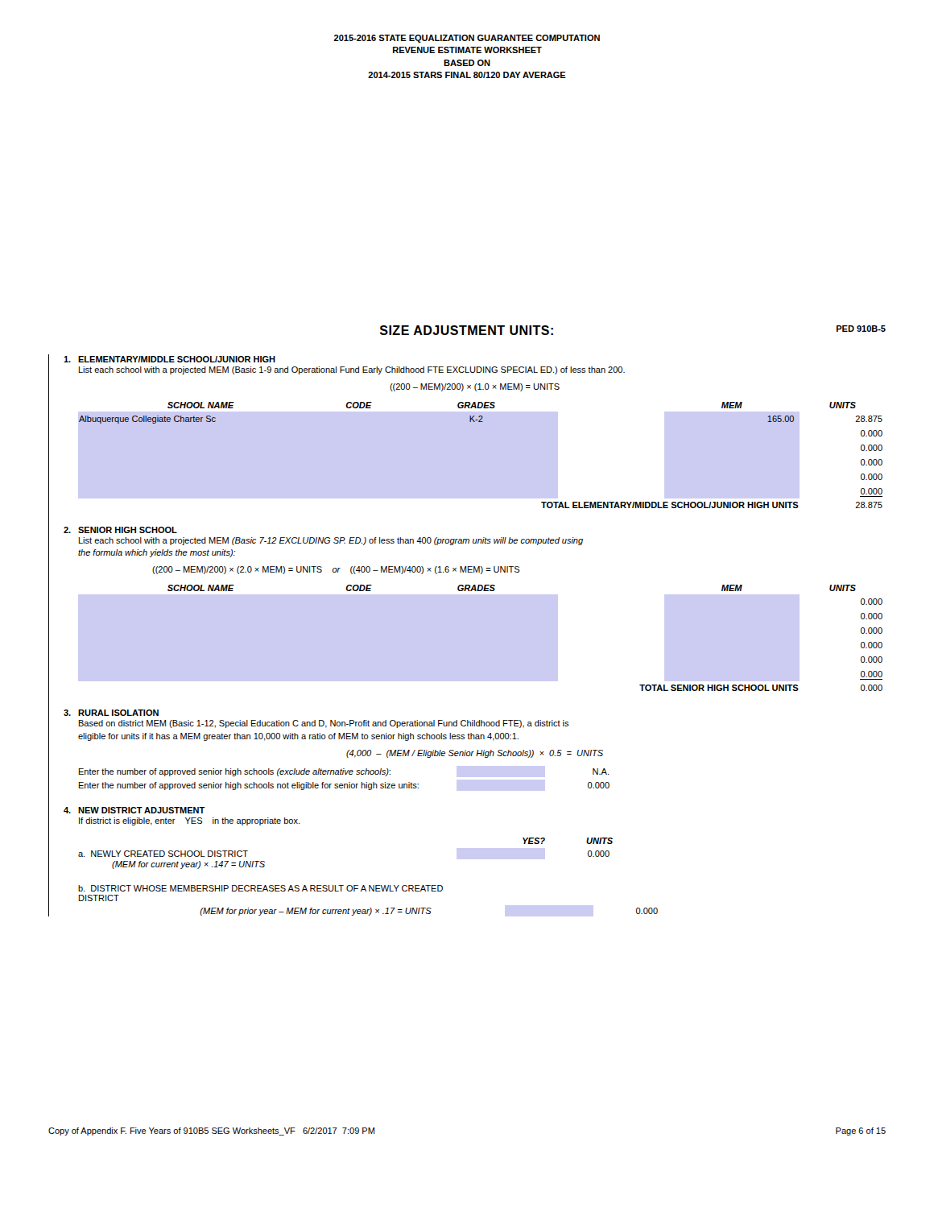2015-2016 STATE EQUALIZATION GUARANTEE COMPUTATION
REVENUE ESTIMATE WORKSHEET
BASED ON
2014-2015 STARS FINAL 80/120 DAY AVERAGE
SIZE ADJUSTMENT UNITS: PED 910B-5
1. ELEMENTARY/MIDDLE SCHOOL/JUNIOR HIGH
List each school with a projected MEM (Basic 1-9 and Operational Fund Early Childhood FTE EXCLUDING SPECIAL ED.) of less than 200.
((200 – MEM)/200) × (1.0 × MEM) = UNITS
| SCHOOL NAME | CODE | GRADES | | MEM | UNITS |
| --- | --- | --- | --- | --- | --- |
| Albuquerque Collegiate Charter Sc | | K-2 | | 165.00 | 28.875 |
| | | | | | 0.000 |
| | | | | | 0.000 |
| | | | | | 0.000 |
| | | | | | 0.000 |
| | | | | | 0.000 |
| TOTAL ELEMENTARY/MIDDLE SCHOOL/JUNIOR HIGH UNITS | 28.875 |
2. SENIOR HIGH SCHOOL
List each school with a projected MEM (Basic 7-12 EXCLUDING SP. ED.) of less than 400 (program units will be computed using
the formula which yields the most units):
((200 – MEM)/200) × (2.0 × MEM) = UNITS or ((400 – MEM)/400) × (1.6 × MEM) = UNITS
| SCHOOL NAME | CODE | GRADES | | MEM | UNITS |
| --- | --- | --- | --- | --- | --- |
| | | | | | 0.000 |
| | | | | | 0.000 |
| | | | | | 0.000 |
| | | | | | 0.000 |
| | | | | | 0.000 |
| | | | | | 0.000 |
| TOTAL SENIOR HIGH SCHOOL UNITS | 0.000 |
3. RURAL ISOLATION
Based on district MEM (Basic 1-12, Special Education C and D, Non-Profit and Operational Fund Childhood FTE), a district is
eligible for units if it has a MEM greater than 10,000 with a ratio of MEM to senior high schools less than 4,000:1.
(4,000 – (MEM / Eligible Senior High Schools)) × 0.5 = UNITS
Enter the number of approved senior high schools (exclude alternative schools):
N.A.
Enter the number of approved senior high schools not eligible for senior high size units:
0.000
4. NEW DISTRICT ADJUSTMENT
If district is eligible, enter YES in the appropriate box.
YES?
UNITS
a. NEWLY CREATED SCHOOL DISTRICT
0.000
(MEM for current year) × .147 = UNITS
b. DISTRICT WHOSE MEMBERSHIP DECREASES AS A RESULT OF A NEWLY CREATED DISTRICT
(MEM for prior year – MEM for current year) × .17 = UNITS
0.000
Copy of Appendix F. Five Years of 910B5 SEG Worksheets_VF 6/2/2017 7:09 PM
Page 6 of 15